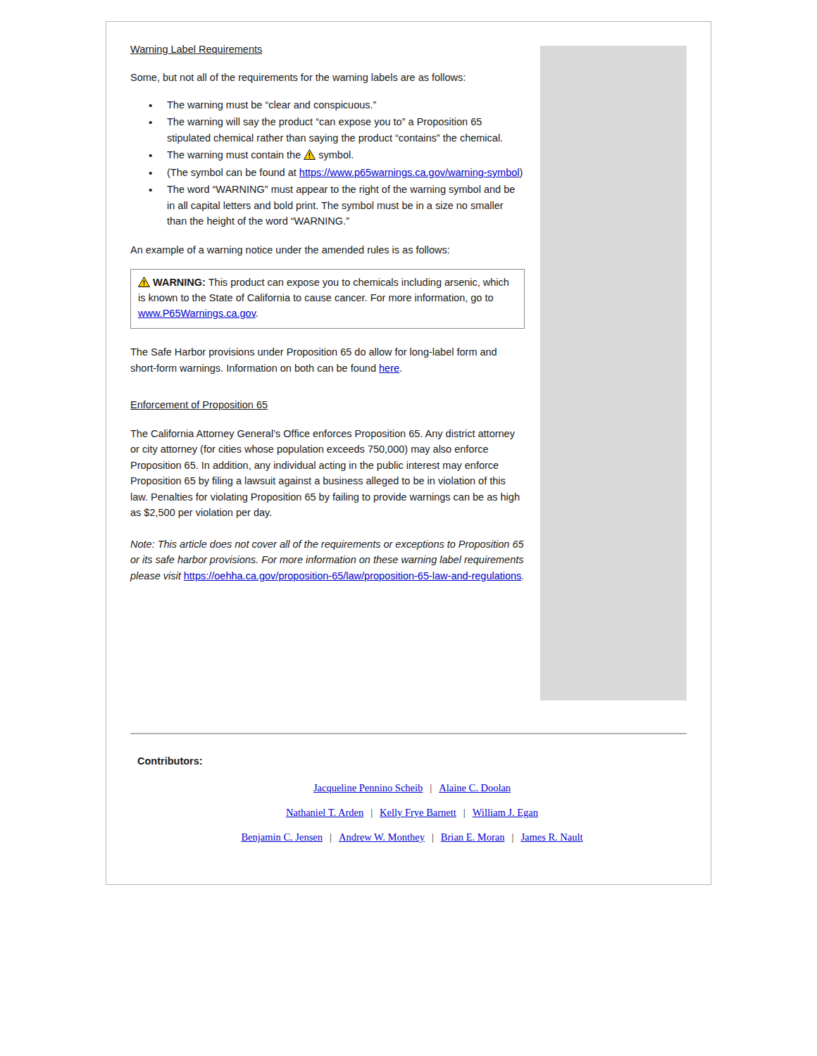Warning Label Requirements
Some, but not all of the requirements for the warning labels are as follows:
The warning must be “clear and conspicuous.”
The warning will say the product “can expose you to” a Proposition 65 stipulated chemical rather than saying the product “contains” the chemical.
The warning must contain the symbol.
(The symbol can be found at https://www.p65warnings.ca.gov/warning-symbol)
The word “WARNING” must appear to the right of the warning symbol and be in all capital letters and bold print. The symbol must be in a size no smaller than the height of the word “WARNING.”
An example of a warning notice under the amended rules is as follows:
WARNING: This product can expose you to chemicals including arsenic, which is known to the State of California to cause cancer. For more information, go to www.P65Warnings.ca.gov.
The Safe Harbor provisions under Proposition 65 do allow for long-label form and short-form warnings. Information on both can be found here.
Enforcement of Proposition 65
The California Attorney General’s Office enforces Proposition 65. Any district attorney or city attorney (for cities whose population exceeds 750,000) may also enforce Proposition 65. In addition, any individual acting in the public interest may enforce Proposition 65 by filing a lawsuit against a business alleged to be in violation of this law. Penalties for violating Proposition 65 by failing to provide warnings can be as high as $2,500 per violation per day.
Note: This article does not cover all of the requirements or exceptions to Proposition 65 or its safe harbor provisions. For more information on these warning label requirements please visit https://oehha.ca.gov/proposition-65/law/proposition-65-law-and-regulations.
Contributors:
Jacqueline Pennino Scheib|Alaine C. Doolan
Nathaniel T. Arden|Kelly Frye Barnett|William J. Egan
Benjamin C. Jensen|Andrew W. Monthey|Brian E. Moran|James R. Nault